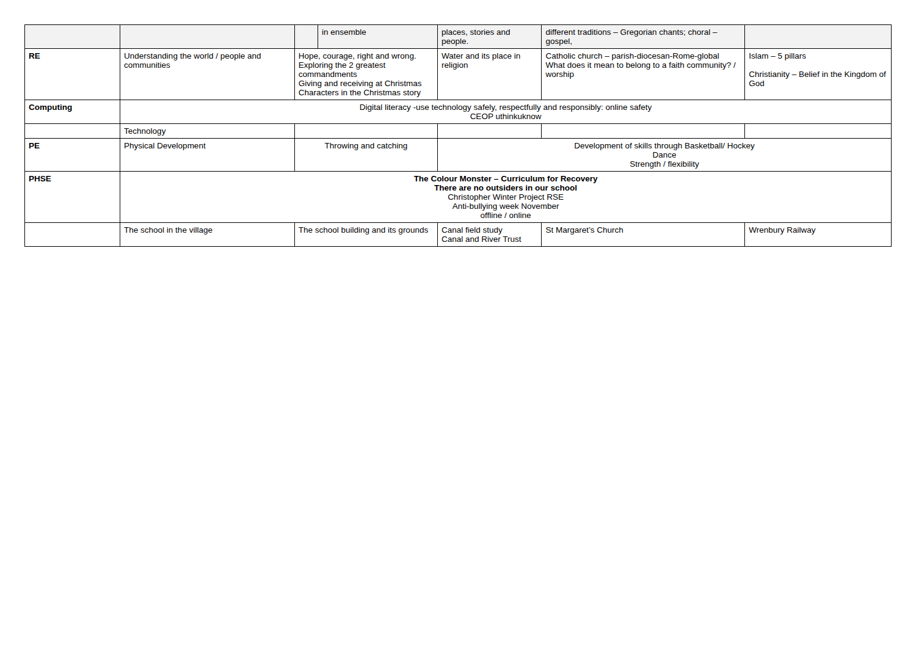| | | | in ensemble | places, stories and people. | different traditions – Gregorian chants; choral –gospel, | |
| RE | Understanding the world / people and communities | Hope, courage, right and wrong. Exploring the 2 greatest commandments Giving and receiving at Christmas Characters in the Christmas story | Water and its place in religion | Catholic church – parish-diocesan-Rome-global What does it mean to belong to a faith community? / worship | Islam – 5 pillars Christianity – Belief in the Kingdom of God |
| Computing | Digital literacy -use technology safely, respectfully and responsibly: online safety CEOP uthinkuknow |
| | Technology | | | | |
| PE | Physical Development | Throwing and catching | Development of skills through Basketball/ Hockey Dance Strength / flexibility |
| PHSE | The Colour Monster – Curriculum for Recovery There are no outsiders in our school Christopher Winter Project RSE Anti-bullying week November offline / online |
| | The school in the village | The school building and its grounds | Canal field study Canal and River Trust | St Margaret’s Church | Wrenbury Railway |